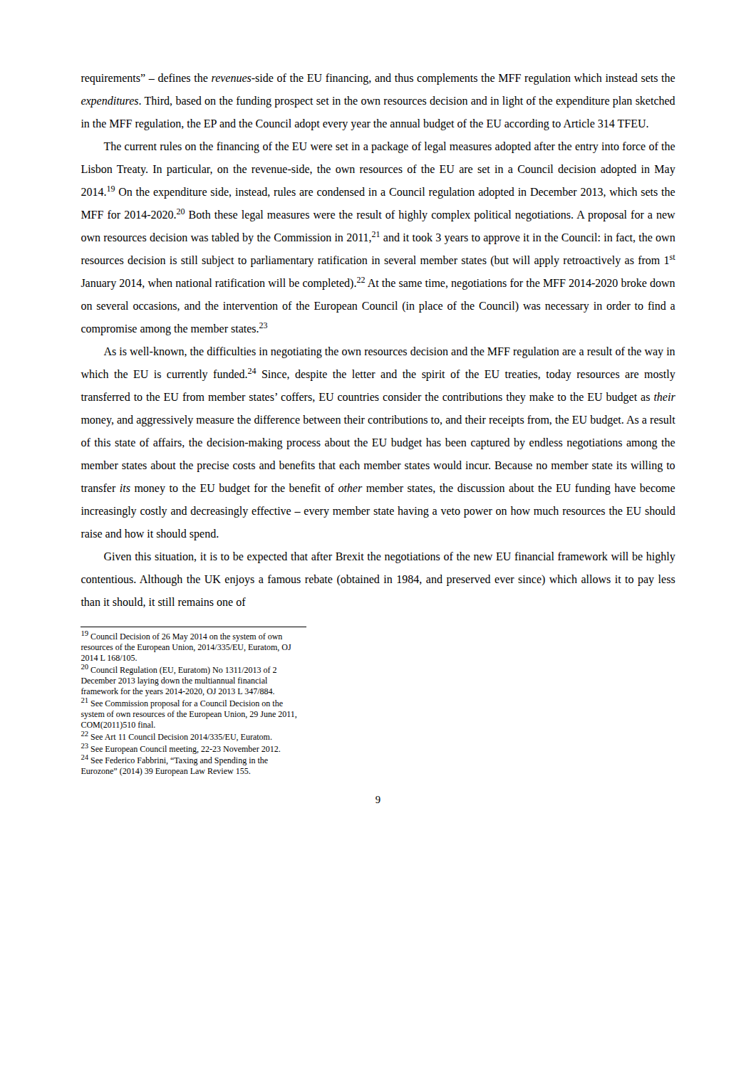requirements” – defines the revenues-side of the EU financing, and thus complements the MFF regulation which instead sets the expenditures. Third, based on the funding prospect set in the own resources decision and in light of the expenditure plan sketched in the MFF regulation, the EP and the Council adopt every year the annual budget of the EU according to Article 314 TFEU.
The current rules on the financing of the EU were set in a package of legal measures adopted after the entry into force of the Lisbon Treaty. In particular, on the revenue-side, the own resources of the EU are set in a Council decision adopted in May 2014.19 On the expenditure side, instead, rules are condensed in a Council regulation adopted in December 2013, which sets the MFF for 2014-2020.20 Both these legal measures were the result of highly complex political negotiations. A proposal for a new own resources decision was tabled by the Commission in 2011,21 and it took 3 years to approve it in the Council: in fact, the own resources decision is still subject to parliamentary ratification in several member states (but will apply retroactively as from 1st January 2014, when national ratification will be completed).22 At the same time, negotiations for the MFF 2014-2020 broke down on several occasions, and the intervention of the European Council (in place of the Council) was necessary in order to find a compromise among the member states.23
As is well-known, the difficulties in negotiating the own resources decision and the MFF regulation are a result of the way in which the EU is currently funded.24 Since, despite the letter and the spirit of the EU treaties, today resources are mostly transferred to the EU from member states’ coffers, EU countries consider the contributions they make to the EU budget as their money, and aggressively measure the difference between their contributions to, and their receipts from, the EU budget. As a result of this state of affairs, the decision-making process about the EU budget has been captured by endless negotiations among the member states about the precise costs and benefits that each member states would incur. Because no member state its willing to transfer its money to the EU budget for the benefit of other member states, the discussion about the EU funding have become increasingly costly and decreasingly effective – every member state having a veto power on how much resources the EU should raise and how it should spend.
Given this situation, it is to be expected that after Brexit the negotiations of the new EU financial framework will be highly contentious. Although the UK enjoys a famous rebate (obtained in 1984, and preserved ever since) which allows it to pay less than it should, it still remains one of
19 Council Decision of 26 May 2014 on the system of own resources of the European Union, 2014/335/EU, Euratom, OJ 2014 L 168/105.
20 Council Regulation (EU, Euratom) No 1311/2013 of 2 December 2013 laying down the multiannual financial framework for the years 2014-2020, OJ 2013 L 347/884.
21 See Commission proposal for a Council Decision on the system of own resources of the European Union, 29 June 2011, COM(2011)510 final.
22 See Art 11 Council Decision 2014/335/EU, Euratom.
23 See European Council meeting, 22-23 November 2012.
24 See Federico Fabbrini, “Taxing and Spending in the Eurozone” (2014) 39 European Law Review 155.
9